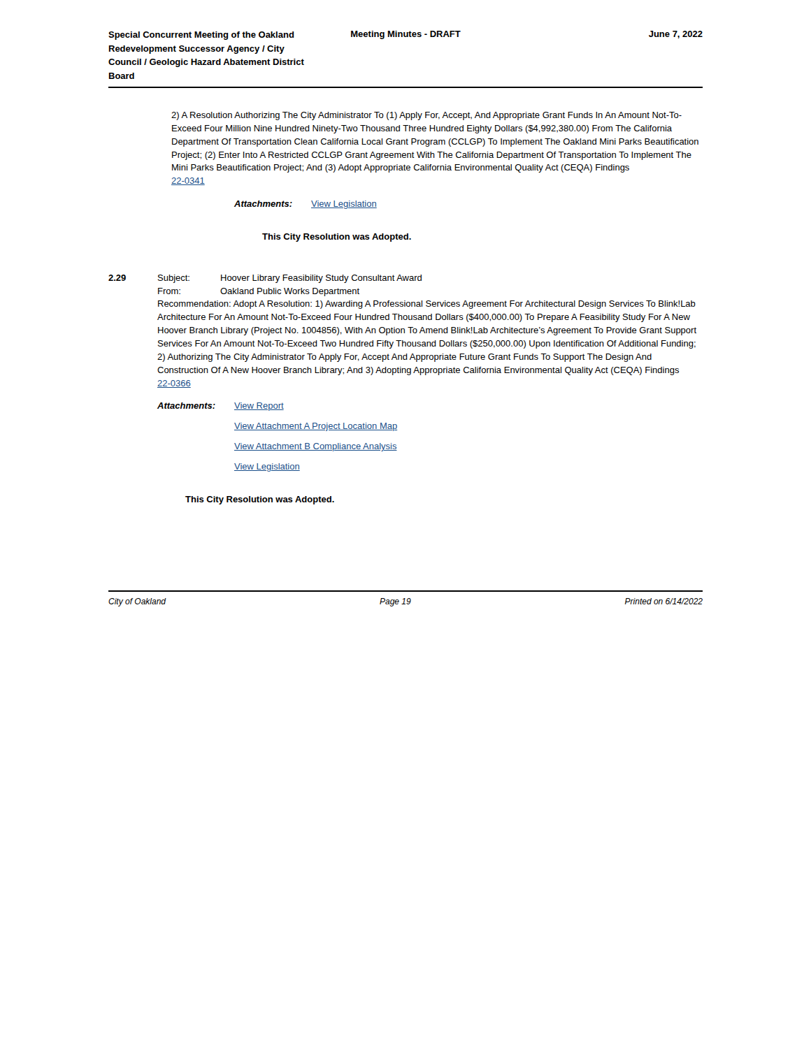Special Concurrent Meeting of the Oakland Redevelopment Successor Agency / City Council / Geologic Hazard Abatement District Board
Meeting Minutes - DRAFT
June 7, 2022
2) A Resolution Authorizing The City Administrator To (1) Apply For, Accept, And Appropriate Grant Funds In An Amount Not-To-Exceed Four Million Nine Hundred Ninety-Two Thousand Three Hundred Eighty Dollars ($4,992,380.00) From The California Department Of Transportation Clean California Local Grant Program (CCLGP) To Implement The Oakland Mini Parks Beautification Project; (2) Enter Into A Restricted CCLGP Grant Agreement With The California Department Of Transportation To Implement The Mini Parks Beautification Project; And (3) Adopt Appropriate California Environmental Quality Act (CEQA) Findings
22-0341
Attachments:
View Legislation
This City Resolution was Adopted.
2.29
Subject:
Hoover Library Feasibility Study Consultant Award
From:
Oakland Public Works Department
Recommendation: Adopt A Resolution: 1) Awarding A Professional Services Agreement For Architectural Design Services To Blink!Lab Architecture For An Amount Not-To-Exceed Four Hundred Thousand Dollars ($400,000.00) To Prepare A Feasibility Study For A New Hoover Branch Library (Project No. 1004856), With An Option To Amend Blink!Lab Architecture’s Agreement To Provide Grant Support Services For An Amount Not-To-Exceed Two Hundred Fifty Thousand Dollars ($250,000.00) Upon Identification Of Additional Funding; 2) Authorizing The City Administrator To Apply For, Accept And Appropriate Future Grant Funds To Support The Design And Construction Of A New Hoover Branch Library; And 3) Adopting Appropriate California Environmental Quality Act (CEQA) Findings
22-0366
Attachments:
View Report View Attachment A Project Location Map View Attachment B Compliance Analysis View Legislation
This City Resolution was Adopted.
City of Oakland
Page 19
Printed on 6/14/2022